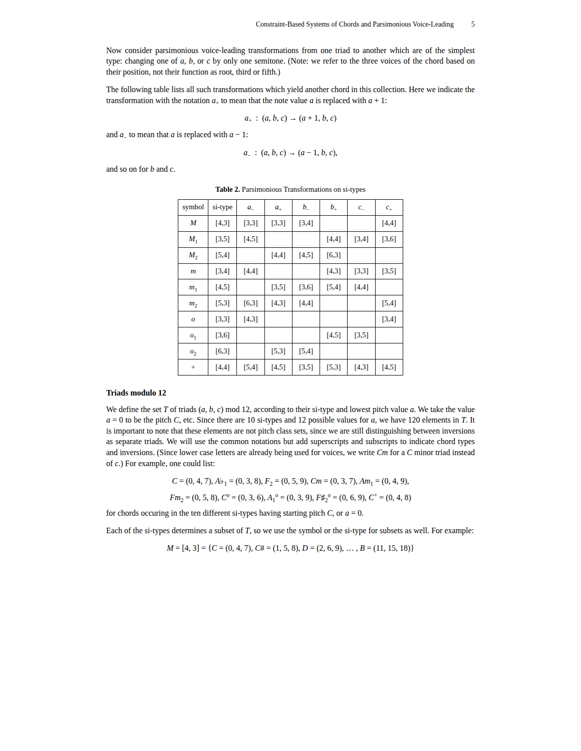Constraint-Based Systems of Chords and Parsimonious Voice-Leading 5
Now consider parsimonious voice-leading transformations from one triad to another which are of the simplest type: changing one of a, b, or c by only one semitone. (Note: we refer to the three voices of the chord based on their position, not their function as root, third or fifth.)
The following table lists all such transformations which yield another chord in this collection. Here we indicate the transformation with the notation a+ to mean that the note value a is replaced with a + 1:
a+ : (a, b, c) → (a + 1, b, c)
and a− to mean that a is replaced with a − 1:
a− : (a, b, c) → (a − 1, b, c),
and so on for b and c.
Table 2. Parsimonious Transformations on si-types
| symbol | si-type | a − | a + | b − | b + | c − | c + |
| --- | --- | --- | --- | --- | --- | --- | --- |
| M | [4,3] | [3,3] | [3,3] | [3,4] | | | [4,4] |
| M 1 | [3,5] | [4,5] | | | [4,4] | [3,4] | [3,6] |
| M 2 | [5,4] | | [4,4] | [4,5] | [6,3] | | |
| m | [3,4] | [4,4] | | | [4,3] | [3,3] | [3,5] |
| m 1 | [4,5] | | [3,5] | [3,6] | [5,4] | [4,4] | |
| m 2 | [5,3] | [6,3] | [4,3] | [4,4] | | | [5,4] |
| o | [3,3] | [4,3] | | | | | [3,4] |
| o 1 | [3,6] | | | | [4,5] | [3,5] | |
| o 2 | [6,3] | | [5,3] | [5,4] | | | |
| + | [4,4] | [5,4] | [4,5] | [3,5] | [5,3] | [4,3] | [4,5] |
Triads modulo 12
We define the set T of triads (a, b, c) mod 12, according to their si-type and lowest pitch value a. We take the value a = 0 to be the pitch C, etc. Since there are 10 si-types and 12 possible values for a, we have 120 elements in T. It is important to note that these elements are not pitch class sets, since we are still distinguishing between inversions as separate triads. We will use the common notations but add superscripts and subscripts to indicate chord types and inversions. (Since lower case letters are already being used for voices, we write Cm for a C minor triad instead of c.) For example, one could list:
C = (0, 4, 7), A♭1 = (0, 3, 8), F2 = (0, 5, 9), Cm = (0, 3, 7), Am1 = (0, 4, 9),
Fm2 = (0, 5, 8), Co = (0, 3, 6), A1o = (0, 3, 9), F♯2o = (0, 6, 9), C+ = (0, 4, 8)
for chords occuring in the ten different si-types having starting pitch C, or a = 0.
Each of the si-types determines a subset of T, so we use the symbol or the si-type for subsets as well. For example:
M = [4, 3] = {C = (0, 4, 7), C# = (1, 5, 8), D = (2, 6, 9), … , B = (11, 15, 18)}